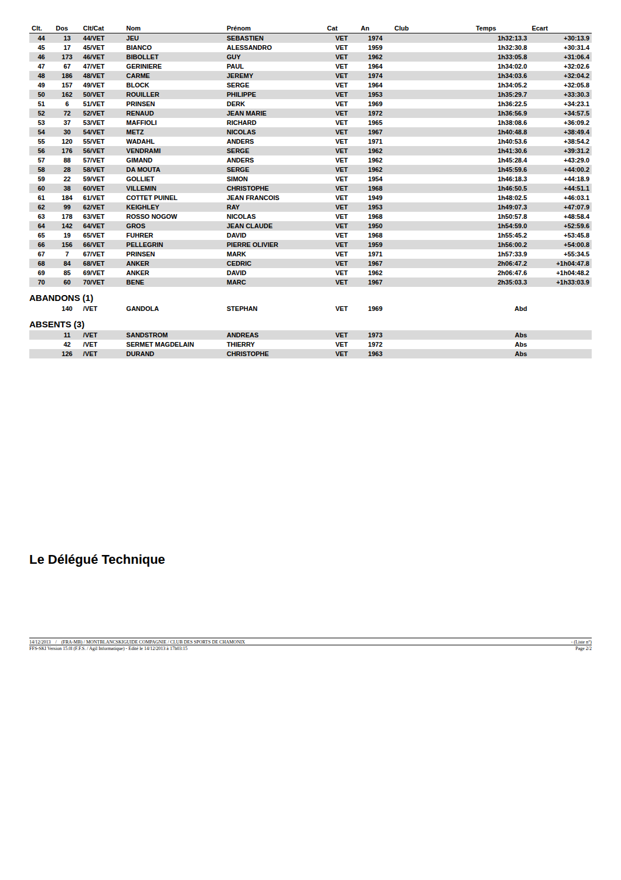| Clt. | Dos | Clt/Cat | Nom | Prénom | Cat | An | Club | Temps | Ecart |
| --- | --- | --- | --- | --- | --- | --- | --- | --- | --- |
| 44 | 13 | 44/VET | JEU | SEBASTIEN | VET | 1974 | | 1h32:13.3 | +30:13.9 |
| 45 | 17 | 45/VET | BIANCO | ALESSANDRO | VET | 1959 | | 1h32:30.8 | +30:31.4 |
| 46 | 173 | 46/VET | BIBOLLET | GUY | VET | 1962 | | 1h33:05.8 | +31:06.4 |
| 47 | 67 | 47/VET | GERINIERE | PAUL | VET | 1964 | | 1h34:02.0 | +32:02.6 |
| 48 | 186 | 48/VET | CARME | JEREMY | VET | 1974 | | 1h34:03.6 | +32:04.2 |
| 49 | 157 | 49/VET | BLOCK | SERGE | VET | 1964 | | 1h34:05.2 | +32:05.8 |
| 50 | 162 | 50/VET | ROUILLER | PHILIPPE | VET | 1953 | | 1h35:29.7 | +33:30.3 |
| 51 | 6 | 51/VET | PRINSEN | DERK | VET | 1969 | | 1h36:22.5 | +34:23.1 |
| 52 | 72 | 52/VET | RENAUD | JEAN MARIE | VET | 1972 | | 1h36:56.9 | +34:57.5 |
| 53 | 37 | 53/VET | MAFFIOLI | RICHARD | VET | 1965 | | 1h38:08.6 | +36:09.2 |
| 54 | 30 | 54/VET | METZ | NICOLAS | VET | 1967 | | 1h40:48.8 | +38:49.4 |
| 55 | 120 | 55/VET | WADAHL | ANDERS | VET | 1971 | | 1h40:53.6 | +38:54.2 |
| 56 | 176 | 56/VET | VENDRAMI | SERGE | VET | 1962 | | 1h41:30.6 | +39:31.2 |
| 57 | 88 | 57/VET | GIMAND | ANDERS | VET | 1962 | | 1h45:28.4 | +43:29.0 |
| 58 | 28 | 58/VET | DA MOUTA | SERGE | VET | 1962 | | 1h45:59.6 | +44:00.2 |
| 59 | 22 | 59/VET | GOLLIET | SIMON | VET | 1954 | | 1h46:18.3 | +44:18.9 |
| 60 | 38 | 60/VET | VILLEMIN | CHRISTOPHE | VET | 1968 | | 1h46:50.5 | +44:51.1 |
| 61 | 184 | 61/VET | COTTET PUINEL | JEAN FRANCOIS | VET | 1949 | | 1h48:02.5 | +46:03.1 |
| 62 | 99 | 62/VET | KEIGHLEY | RAY | VET | 1953 | | 1h49:07.3 | +47:07.9 |
| 63 | 178 | 63/VET | ROSSO NOGOW | NICOLAS | VET | 1968 | | 1h50:57.8 | +48:58.4 |
| 64 | 142 | 64/VET | GROS | JEAN CLAUDE | VET | 1950 | | 1h54:59.0 | +52:59.6 |
| 65 | 19 | 65/VET | FUHRER | DAVID | VET | 1968 | | 1h55:45.2 | +53:45.8 |
| 66 | 156 | 66/VET | PELLEGRIN | PIERRE OLIVIER | VET | 1959 | | 1h56:00.2 | +54:00.8 |
| 67 | 7 | 67/VET | PRINSEN | MARK | VET | 1971 | | 1h57:33.9 | +55:34.5 |
| 68 | 84 | 68/VET | ANKER | CEDRIC | VET | 1967 | | 2h06:47.2 | +1h04:47.8 |
| 69 | 85 | 69/VET | ANKER | DAVID | VET | 1962 | | 2h06:47.6 | +1h04:48.2 |
| 70 | 60 | 70/VET | BENE | MARC | VET | 1967 | | 2h35:03.3 | +1h33:03.9 |
ABANDONS (1)
| | 140 | /VET | GANDOLA | STEPHAN | VET | 1969 | | Abd | |
ABSENTS (3)
| | 11 | /VET | SANDSTROM | ANDREAS | VET | 1973 | | Abs | |
| | 42 | /VET | SERMET MAGDELAIN | THIERRY | VET | 1972 | | Abs | |
| | 126 | /VET | DURAND | CHRISTOPHE | VET | 1963 | | Abs | |
Le Délégué Technique
14/12/2013 / (FRA-MB) / MONTBLANCSKIGUIDE COMPAGNIE / CLUB DES SPORTS DE CHAMONIX - (Liste n°)
FFS-SKI Version 15.0l (F.F.S. / Agil Informatique) - Edité le 14/12/2013 à 17h03:15 Page 2/2